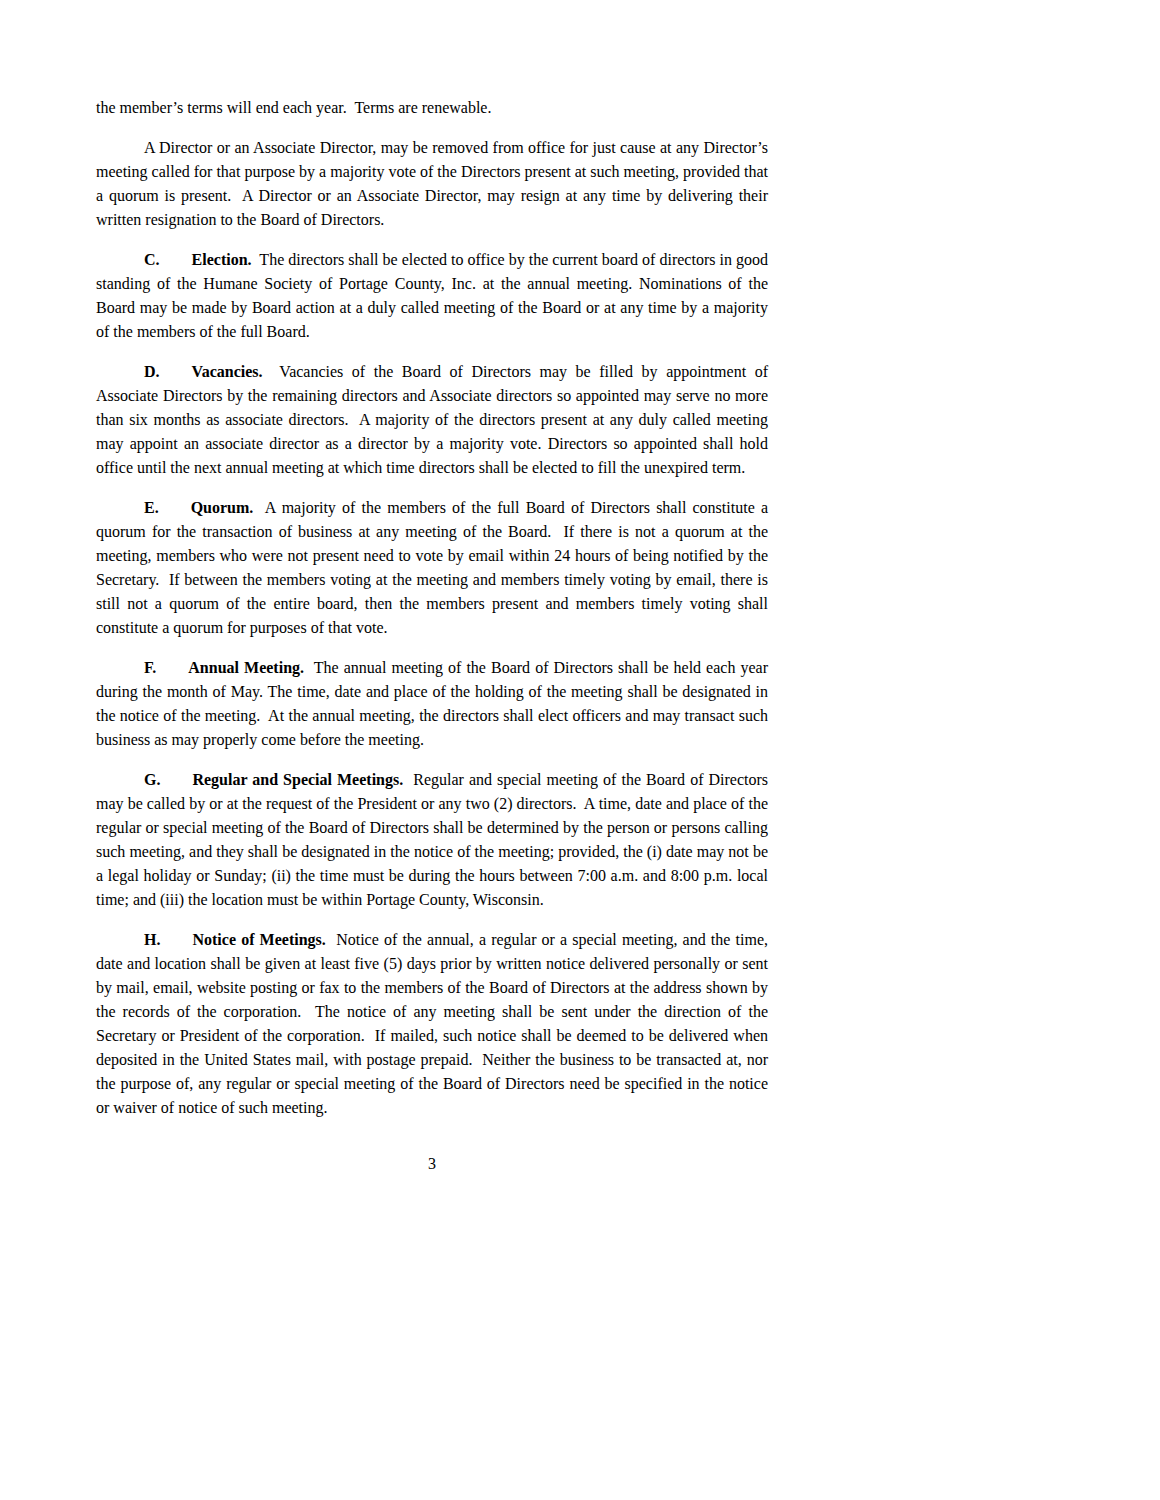the member’s terms will end each year. Terms are renewable.
A Director or an Associate Director, may be removed from office for just cause at any Director’s meeting called for that purpose by a majority vote of the Directors present at such meeting, provided that a quorum is present. A Director or an Associate Director, may resign at any time by delivering their written resignation to the Board of Directors.
C.  Election. The directors shall be elected to office by the current board of directors in good standing of the Humane Society of Portage County, Inc. at the annual meeting. Nominations of the Board may be made by Board action at a duly called meeting of the Board or at any time by a majority of the members of the full Board.
D.  Vacancies. Vacancies of the Board of Directors may be filled by appointment of Associate Directors by the remaining directors and Associate directors so appointed may serve no more than six months as associate directors. A majority of the directors present at any duly called meeting may appoint an associate director as a director by a majority vote. Directors so appointed shall hold office until the next annual meeting at which time directors shall be elected to fill the unexpired term.
E.  Quorum. A majority of the members of the full Board of Directors shall constitute a quorum for the transaction of business at any meeting of the Board. If there is not a quorum at the meeting, members who were not present need to vote by email within 24 hours of being notified by the Secretary. If between the members voting at the meeting and members timely voting by email, there is still not a quorum of the entire board, then the members present and members timely voting shall constitute a quorum for purposes of that vote.
F.  Annual Meeting. The annual meeting of the Board of Directors shall be held each year during the month of May. The time, date and place of the holding of the meeting shall be designated in the notice of the meeting. At the annual meeting, the directors shall elect officers and may transact such business as may properly come before the meeting.
G.  Regular and Special Meetings. Regular and special meeting of the Board of Directors may be called by or at the request of the President or any two (2) directors. A time, date and place of the regular or special meeting of the Board of Directors shall be determined by the person or persons calling such meeting, and they shall be designated in the notice of the meeting; provided, the (i) date may not be a legal holiday or Sunday; (ii) the time must be during the hours between 7:00 a.m. and 8:00 p.m. local time; and (iii) the location must be within Portage County, Wisconsin.
H.  Notice of Meetings. Notice of the annual, a regular or a special meeting, and the time, date and location shall be given at least five (5) days prior by written notice delivered personally or sent by mail, email, website posting or fax to the members of the Board of Directors at the address shown by the records of the corporation. The notice of any meeting shall be sent under the direction of the Secretary or President of the corporation. If mailed, such notice shall be deemed to be delivered when deposited in the United States mail, with postage prepaid. Neither the business to be transacted at, nor the purpose of, any regular or special meeting of the Board of Directors need be specified in the notice or waiver of notice of such meeting.
3